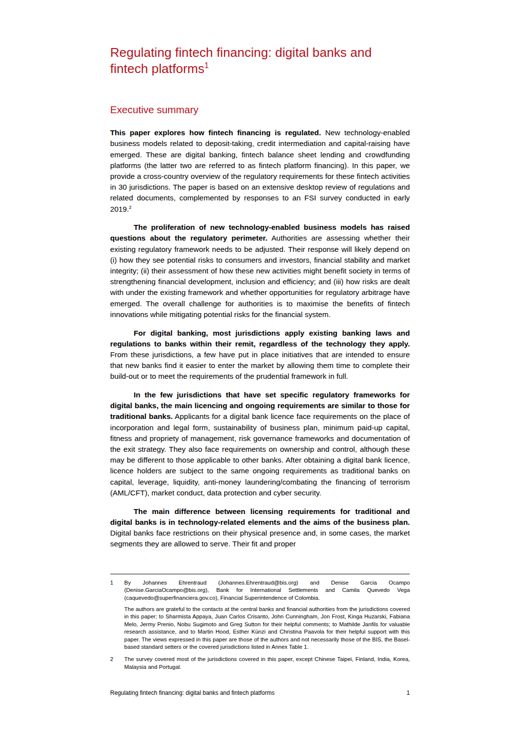Regulating fintech financing: digital banks and fintech platforms1
Executive summary
This paper explores how fintech financing is regulated. New technology-enabled business models related to deposit-taking, credit intermediation and capital-raising have emerged. These are digital banking, fintech balance sheet lending and crowdfunding platforms (the latter two are referred to as fintech platform financing). In this paper, we provide a cross-country overview of the regulatory requirements for these fintech activities in 30 jurisdictions. The paper is based on an extensive desktop review of regulations and related documents, complemented by responses to an FSI survey conducted in early 2019.2
The proliferation of new technology-enabled business models has raised questions about the regulatory perimeter. Authorities are assessing whether their existing regulatory framework needs to be adjusted. Their response will likely depend on (i) how they see potential risks to consumers and investors, financial stability and market integrity; (ii) their assessment of how these new activities might benefit society in terms of strengthening financial development, inclusion and efficiency; and (iii) how risks are dealt with under the existing framework and whether opportunities for regulatory arbitrage have emerged. The overall challenge for authorities is to maximise the benefits of fintech innovations while mitigating potential risks for the financial system.
For digital banking, most jurisdictions apply existing banking laws and regulations to banks within their remit, regardless of the technology they apply. From these jurisdictions, a few have put in place initiatives that are intended to ensure that new banks find it easier to enter the market by allowing them time to complete their build-out or to meet the requirements of the prudential framework in full.
In the few jurisdictions that have set specific regulatory frameworks for digital banks, the main licencing and ongoing requirements are similar to those for traditional banks. Applicants for a digital bank licence face requirements on the place of incorporation and legal form, sustainability of business plan, minimum paid-up capital, fitness and propriety of management, risk governance frameworks and documentation of the exit strategy. They also face requirements on ownership and control, although these may be different to those applicable to other banks. After obtaining a digital bank licence, licence holders are subject to the same ongoing requirements as traditional banks on capital, leverage, liquidity, anti-money laundering/combating the financing of terrorism (AML/CFT), market conduct, data protection and cyber security.
The main difference between licensing requirements for traditional and digital banks is in technology-related elements and the aims of the business plan. Digital banks face restrictions on their physical presence and, in some cases, the market segments they are allowed to serve. Their fit and proper
1
By Johannes Ehrentraud (Johannes.Ehrentraud@bis.org) and Denise Garcia Ocampo (Denise.GarciaOcampo@bis.org), Bank for International Settlements and Camila Quevedo Vega (caquevedo@superfinanciera.gov.co), Financial Superintendence of Colombia.
The authors are grateful to the contacts at the central banks and financial authorities from the jurisdictions covered in this paper; to Sharmista Appaya, Juan Carlos Crisanto, John Cunningham, Jon Frost, Kinga Huzarski, Fabiana Melo, Jermy Prenio, Nobu Sugimoto and Greg Sutton for their helpful comments; to Mathilde Janfils for valuable research assistance, and to Martin Hood, Esther Künzi and Christina Paavola for their helpful support with this paper. The views expressed in this paper are those of the authors and not necessarily those of the BIS, the Basel-based standard setters or the covered jurisdictions listed in Annex Table 1.
2
The survey covered most of the jurisdictions covered in this paper, except Chinese Taipei, Finland, India, Korea, Malaysia and Portugal.
Regulating fintech financing: digital banks and fintech platforms 1